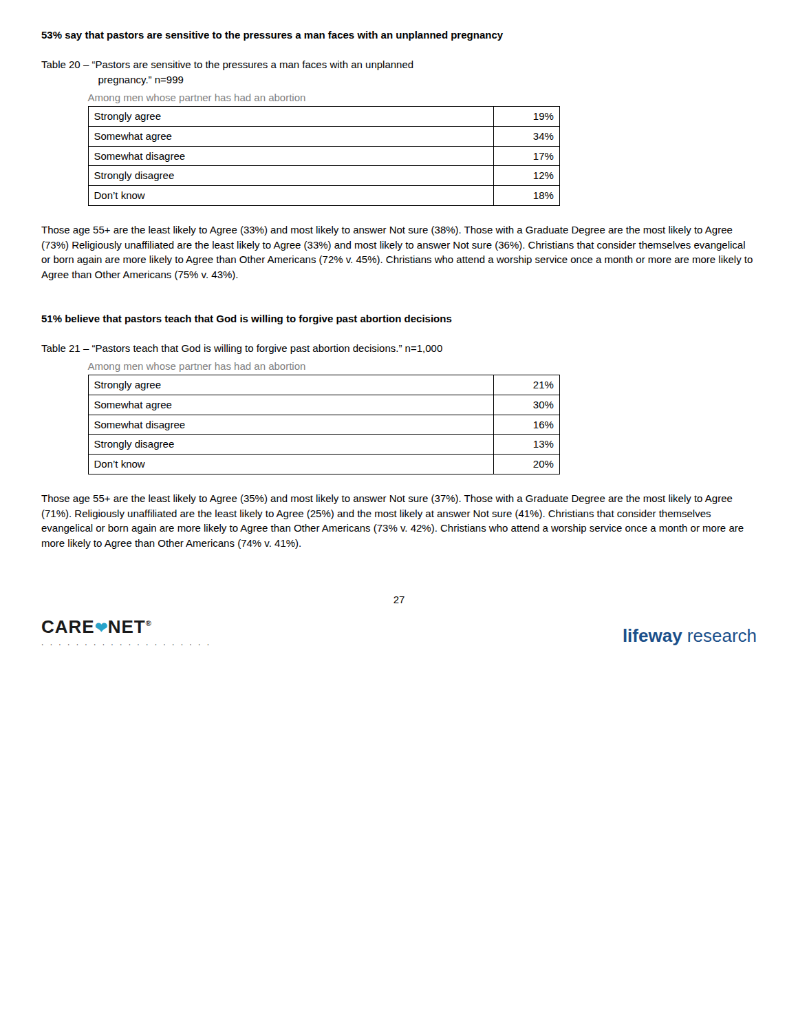53% say that pastors are sensitive to the pressures a man faces with an unplanned pregnancy
Table 20 – “Pastors are sensitive to the pressures a man faces with an unplannedpregnancy.” n=999
Among men whose partner has had an abortion
| Strongly agree | 19% |
| Somewhat agree | 34% |
| Somewhat disagree | 17% |
| Strongly disagree | 12% |
| Don’t know | 18% |
Those age 55+ are the least likely to Agree (33%) and most likely to answer Not sure (38%). Those with a Graduate Degree are the most likely to Agree (73%) Religiously unaffiliated are the least likely to Agree (33%) and most likely to answer Not sure (36%). Christians that consider themselves evangelical or born again are more likely to Agree than Other Americans (72% v. 45%). Christians who attend a worship service once a month or more are more likely to Agree than Other Americans (75% v. 43%).
51% believe that pastors teach that God is willing to forgive past abortion decisions
Table 21 – “Pastors teach that God is willing to forgive past abortion decisions.” n=1,000
Among men whose partner has had an abortion
| Strongly agree | 21% |
| Somewhat agree | 30% |
| Somewhat disagree | 16% |
| Strongly disagree | 13% |
| Don’t know | 20% |
Those age 55+ are the least likely to Agree (35%) and most likely to answer Not sure (37%). Those with a Graduate Degree are the most likely to Agree (71%). Religiously unaffiliated are the least likely to Agree (25%) and the most likely at answer Not sure (41%). Christians that consider themselves evangelical or born again are more likely to Agree than Other Americans (73% v. 42%). Christians who attend a worship service once a month or more are more likely to Agree than Other Americans (74% v. 41%).
27
CARE❤NET®
. . . . . . . . . . . . . . . . . . . .
lifeway research